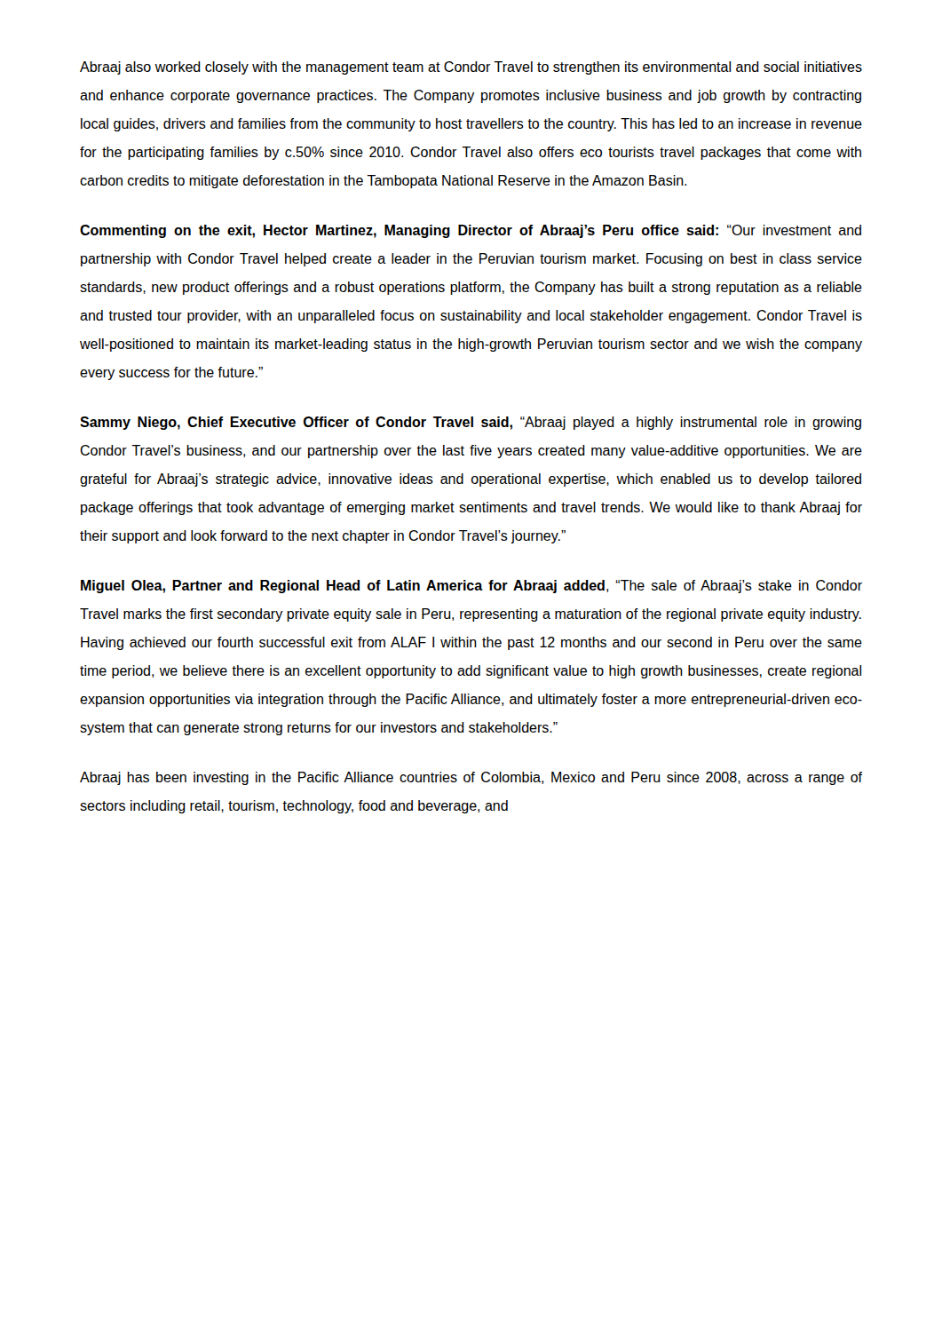Abraaj also worked closely with the management team at Condor Travel to strengthen its environmental and social initiatives and enhance corporate governance practices. The Company promotes inclusive business and job growth by contracting local guides, drivers and families from the community to host travellers to the country. This has led to an increase in revenue for the participating families by c.50% since 2010. Condor Travel also offers eco tourists travel packages that come with carbon credits to mitigate deforestation in the Tambopata National Reserve in the Amazon Basin.
Commenting on the exit, Hector Martinez, Managing Director of Abraaj’s Peru office said: “Our investment and partnership with Condor Travel helped create a leader in the Peruvian tourism market. Focusing on best in class service standards, new product offerings and a robust operations platform, the Company has built a strong reputation as a reliable and trusted tour provider, with an unparalleled focus on sustainability and local stakeholder engagement. Condor Travel is well-positioned to maintain its market-leading status in the high-growth Peruvian tourism sector and we wish the company every success for the future.”
Sammy Niego, Chief Executive Officer of Condor Travel said, “Abraaj played a highly instrumental role in growing Condor Travel’s business, and our partnership over the last five years created many value-additive opportunities. We are grateful for Abraaj’s strategic advice, innovative ideas and operational expertise, which enabled us to develop tailored package offerings that took advantage of emerging market sentiments and travel trends. We would like to thank Abraaj for their support and look forward to the next chapter in Condor Travel’s journey.”
Miguel Olea, Partner and Regional Head of Latin America for Abraaj added, “The sale of Abraaj’s stake in Condor Travel marks the first secondary private equity sale in Peru, representing a maturation of the regional private equity industry. Having achieved our fourth successful exit from ALAF I within the past 12 months and our second in Peru over the same time period, we believe there is an excellent opportunity to add significant value to high growth businesses, create regional expansion opportunities via integration through the Pacific Alliance, and ultimately foster a more entrepreneurial-driven eco-system that can generate strong returns for our investors and stakeholders.”
Abraaj has been investing in the Pacific Alliance countries of Colombia, Mexico and Peru since 2008, across a range of sectors including retail, tourism, technology, food and beverage, and